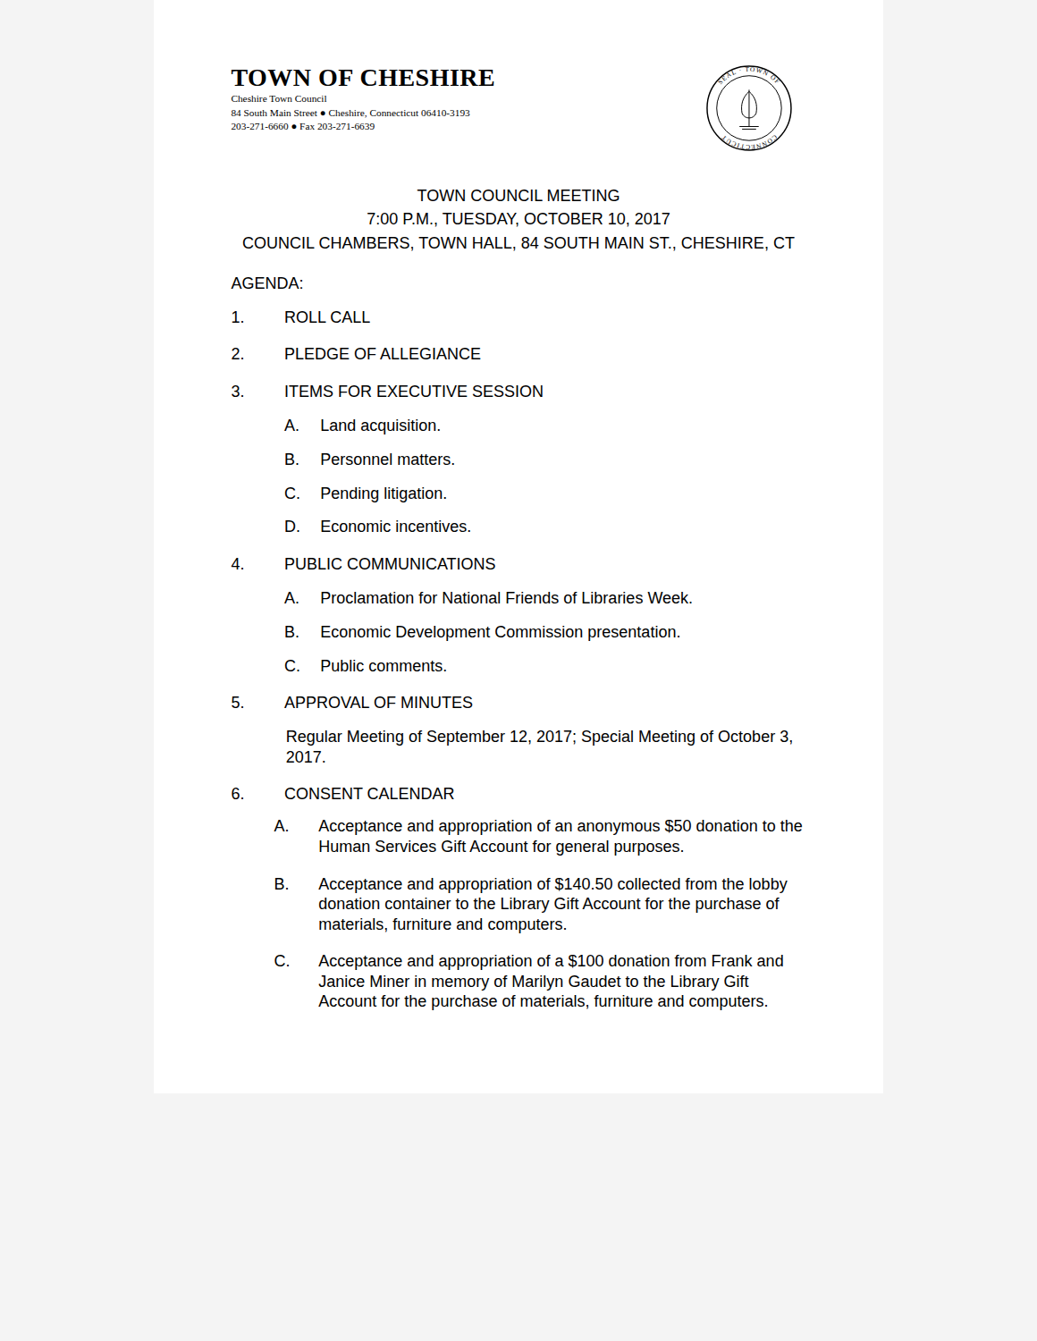SEAL · TOWN OF CONNECTICUT
TOWN OF CHESHIRE
Cheshire Town Council
84 South Main Street ● Cheshire, Connecticut 06410-3193
203-271-6660 ● Fax 203-271-6639
TOWN COUNCIL MEETING
7:00 P.M., TUESDAY, OCTOBER 10, 2017
COUNCIL CHAMBERS, TOWN HALL, 84 SOUTH MAIN ST., CHESHIRE, CT
AGENDA:
1. ROLL CALL
2. PLEDGE OF ALLEGIANCE
3. ITEMS FOR EXECUTIVE SESSION
A. Land acquisition.
B. Personnel matters.
C. Pending litigation.
D. Economic incentives.
4. PUBLIC COMMUNICATIONS
A. Proclamation for National Friends of Libraries Week.
B. Economic Development Commission presentation.
C. Public comments.
5. APPROVAL OF MINUTES
Regular Meeting of September 12, 2017; Special Meeting of October 3, 2017.
6. CONSENT CALENDAR
A. Acceptance and appropriation of an anonymous $50 donation to the Human Services Gift Account for general purposes.
B. Acceptance and appropriation of $140.50 collected from the lobby donation container to the Library Gift Account for the purchase of materials, furniture and computers.
C. Acceptance and appropriation of a $100 donation from Frank and Janice Miner in memory of Marilyn Gaudet to the Library Gift Account for the purchase of materials, furniture and computers.